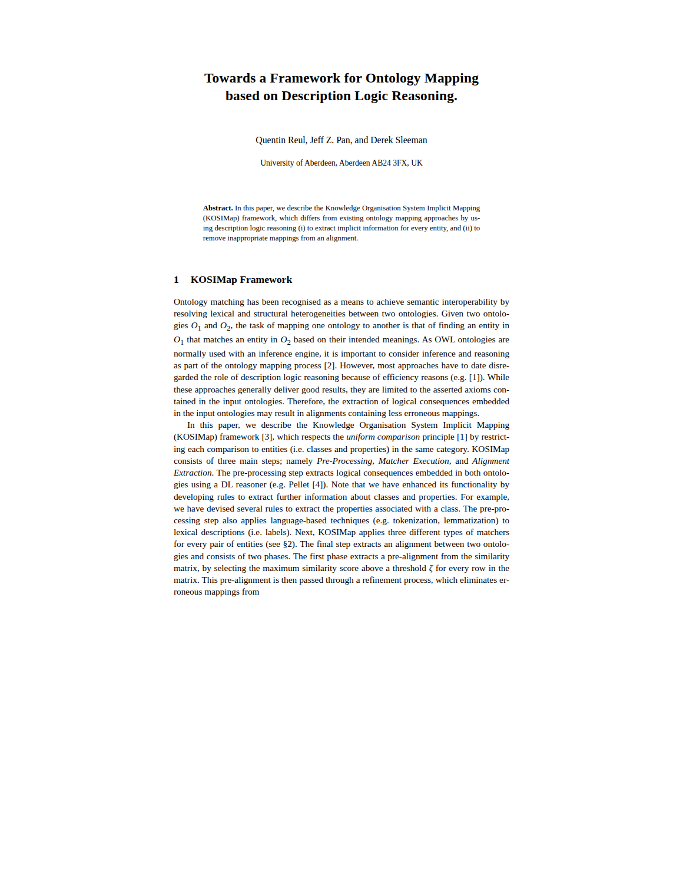Towards a Framework for Ontology Mapping
based on Description Logic Reasoning.
Quentin Reul, Jeff Z. Pan, and Derek Sleeman
University of Aberdeen, Aberdeen AB24 3FX, UK
Abstract. In this paper, we describe the Knowledge Organisation System Implicit Mapping (KOSIMap) framework, which differs from existing ontology mapping approaches by using description logic reasoning (i) to extract implicit information for every entity, and (ii) to remove inappropriate mappings from an alignment.
1 KOSIMap Framework
Ontology matching has been recognised as a means to achieve semantic interoperability by resolving lexical and structural heterogeneities between two ontologies. Given two ontologies O1 and O2, the task of mapping one ontology to another is that of finding an entity in O1 that matches an entity in O2 based on their intended meanings. As OWL ontologies are normally used with an inference engine, it is important to consider inference and reasoning as part of the ontology mapping process [2]. However, most approaches have to date disregarded the role of description logic reasoning because of efficiency reasons (e.g. [1]). While these approaches generally deliver good results, they are limited to the asserted axioms contained in the input ontologies. Therefore, the extraction of logical consequences embedded in the input ontologies may result in alignments containing less erroneous mappings.
In this paper, we describe the Knowledge Organisation System Implicit Mapping (KOSIMap) framework [3], which respects the uniform comparison principle [1] by restricting each comparison to entities (i.e. classes and properties) in the same category. KOSIMap consists of three main steps; namely Pre-Processing, Matcher Execution, and Alignment Extraction. The pre-processing step extracts logical consequences embedded in both ontologies using a DL reasoner (e.g. Pellet [4]). Note that we have enhanced its functionality by developing rules to extract further information about classes and properties. For example, we have devised several rules to extract the properties associated with a class. The pre-processing step also applies language-based techniques (e.g. tokenization, lemmatization) to lexical descriptions (i.e. labels). Next, KOSIMap applies three different types of matchers for every pair of entities (see §2). The final step extracts an alignment between two ontologies and consists of two phases. The first phase extracts a pre-alignment from the similarity matrix, by selecting the maximum similarity score above a threshold ζ for every row in the matrix. This pre-alignment is then passed through a refinement process, which eliminates erroneous mappings from